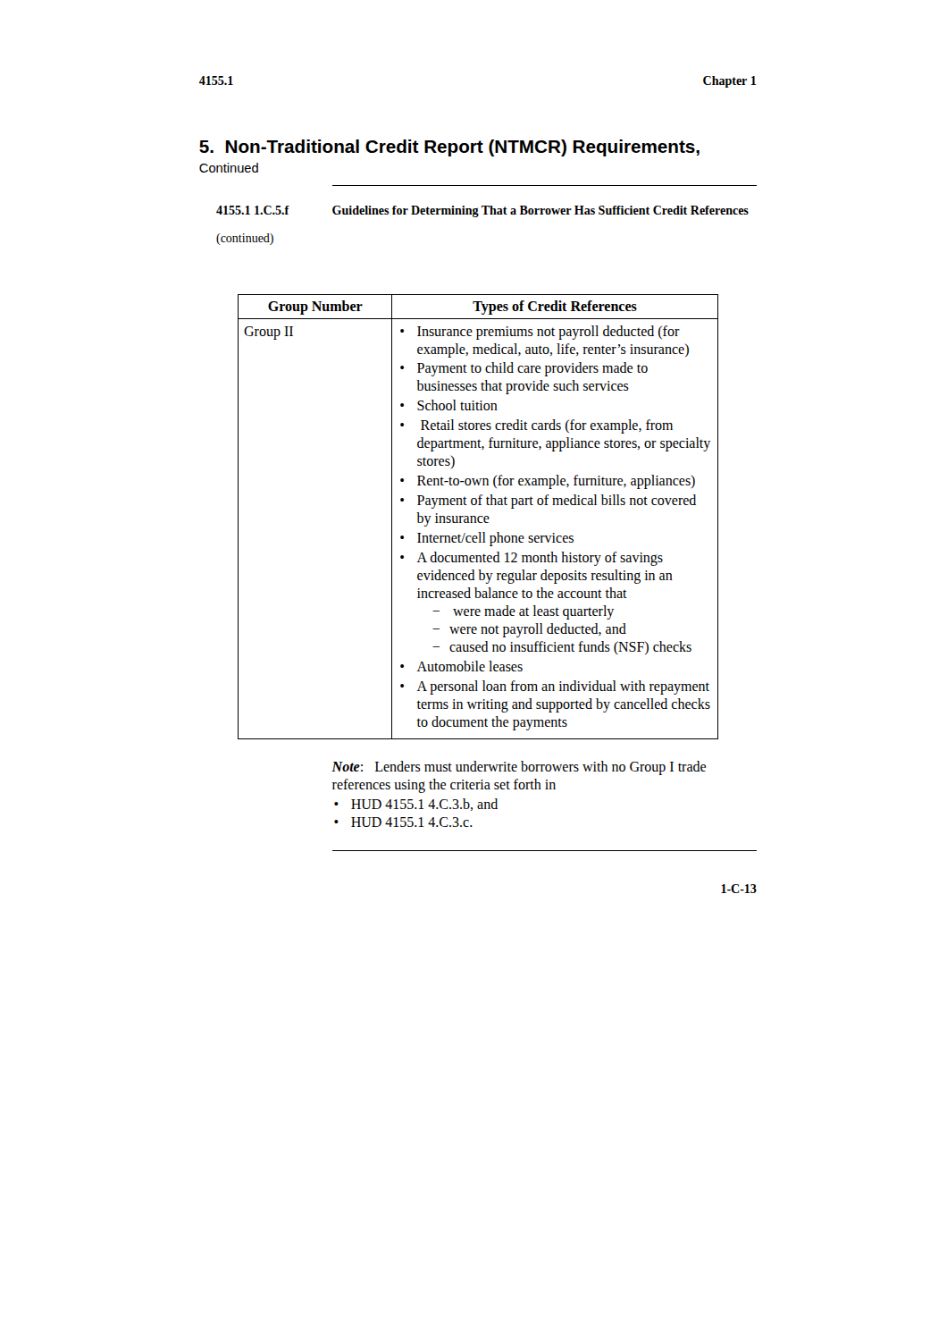4155.1 Chapter 1
5. Non-Traditional Credit Report (NTMCR) Requirements,
Continued
4155.1 1.C.5.f Guidelines for Determining That a Borrower Has Sufficient Credit References
(continued)
| Group Number | Types of Credit References |
| --- | --- |
| Group II | Insurance premiums not payroll deducted (for example, medical, auto, life, renter’s insurance) Payment to child care providers made to businesses that provide such services School tuition Retail stores credit cards (for example, from department, furniture, appliance stores, or specialty stores) Rent-to-own (for example, furniture, appliances) Payment of that part of medical bills not covered by insurance Internet/cell phone services A documented 12 month history of savings evidenced by regular deposits resulting in an increased balance to the account that were made at least quarterly were not payroll deducted, and caused no insufficient funds (NSF) checks Automobile leases A personal loan from an individual with repayment terms in writing and supported by cancelled checks to document the payments |
Note: Lenders must underwrite borrowers with no Group I trade references using the criteria set forth in
HUD 4155.1 4.C.3.b, and
HUD 4155.1 4.C.3.c.
1-C-13